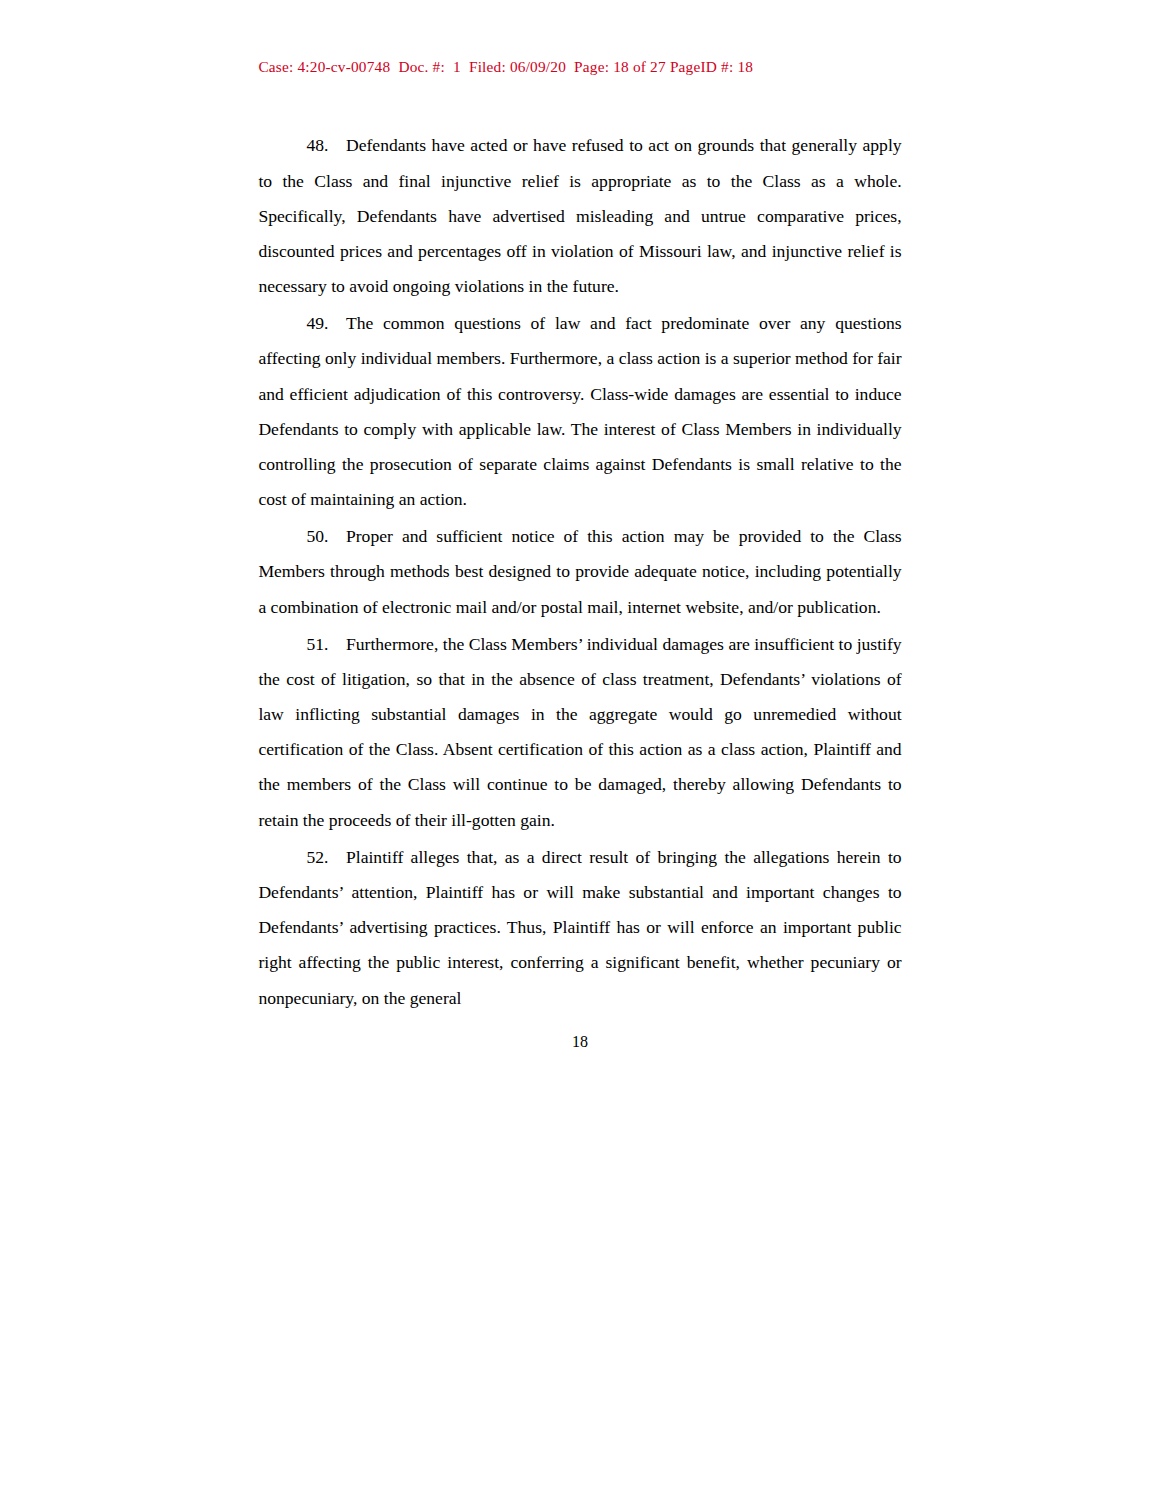Case: 4:20-cv-00748 Doc. #: 1 Filed: 06/09/20 Page: 18 of 27 PageID #: 18
48. Defendants have acted or have refused to act on grounds that generally apply to the Class and final injunctive relief is appropriate as to the Class as a whole. Specifically, Defendants have advertised misleading and untrue comparative prices, discounted prices and percentages off in violation of Missouri law, and injunctive relief is necessary to avoid ongoing violations in the future.
49. The common questions of law and fact predominate over any questions affecting only individual members. Furthermore, a class action is a superior method for fair and efficient adjudication of this controversy. Class-wide damages are essential to induce Defendants to comply with applicable law. The interest of Class Members in individually controlling the prosecution of separate claims against Defendants is small relative to the cost of maintaining an action.
50. Proper and sufficient notice of this action may be provided to the Class Members through methods best designed to provide adequate notice, including potentially a combination of electronic mail and/or postal mail, internet website, and/or publication.
51. Furthermore, the Class Members’ individual damages are insufficient to justify the cost of litigation, so that in the absence of class treatment, Defendants’ violations of law inflicting substantial damages in the aggregate would go unremedied without certification of the Class. Absent certification of this action as a class action, Plaintiff and the members of the Class will continue to be damaged, thereby allowing Defendants to retain the proceeds of their ill-gotten gain.
52. Plaintiff alleges that, as a direct result of bringing the allegations herein to Defendants’ attention, Plaintiff has or will make substantial and important changes to Defendants’ advertising practices. Thus, Plaintiff has or will enforce an important public right affecting the public interest, conferring a significant benefit, whether pecuniary or nonpecuniary, on the general
18